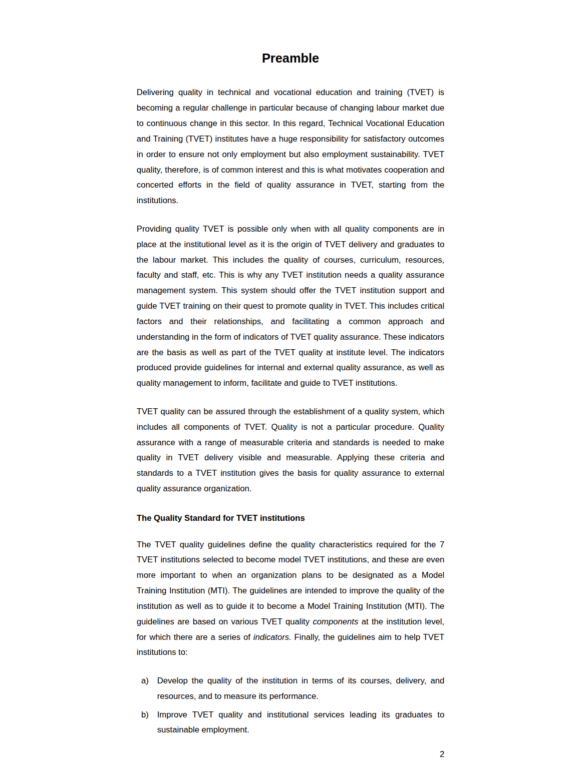Preamble
Delivering quality in technical and vocational education and training (TVET) is becoming a regular challenge in particular because of changing labour market due to continuous change in this sector. In this regard, Technical Vocational Education and Training (TVET) institutes have a huge responsibility for satisfactory outcomes in order to ensure not only employment but also employment sustainability. TVET quality, therefore, is of common interest and this is what motivates cooperation and concerted efforts in the field of quality assurance in TVET, starting from the institutions.
Providing quality TVET is possible only when with all quality components are in place at the institutional level as it is the origin of TVET delivery and graduates to the labour market. This includes the quality of courses, curriculum, resources, faculty and staff, etc. This is why any TVET institution needs a quality assurance management system. This system should offer the TVET institution support and guide TVET training on their quest to promote quality in TVET. This includes critical factors and their relationships, and facilitating a common approach and understanding in the form of indicators of TVET quality assurance. These indicators are the basis as well as part of the TVET quality at institute level. The indicators produced provide guidelines for internal and external quality assurance, as well as quality management to inform, facilitate and guide to TVET institutions.
TVET quality can be assured through the establishment of a quality system, which includes all components of TVET. Quality is not a particular procedure. Quality assurance with a range of measurable criteria and standards is needed to make quality in TVET delivery visible and measurable. Applying these criteria and standards to a TVET institution gives the basis for quality assurance to external quality assurance organization.
The Quality Standard for TVET institutions
The TVET quality guidelines define the quality characteristics required for the 7 TVET institutions selected to become model TVET institutions, and these are even more important to when an organization plans to be designated as a Model Training Institution (MTI). The guidelines are intended to improve the quality of the institution as well as to guide it to become a Model Training Institution (MTI). The guidelines are based on various TVET quality components at the institution level, for which there are a series of indicators. Finally, the guidelines aim to help TVET institutions to:
Develop the quality of the institution in terms of its courses, delivery, and resources, and to measure its performance.
Improve TVET quality and institutional services leading its graduates to sustainable employment.
2